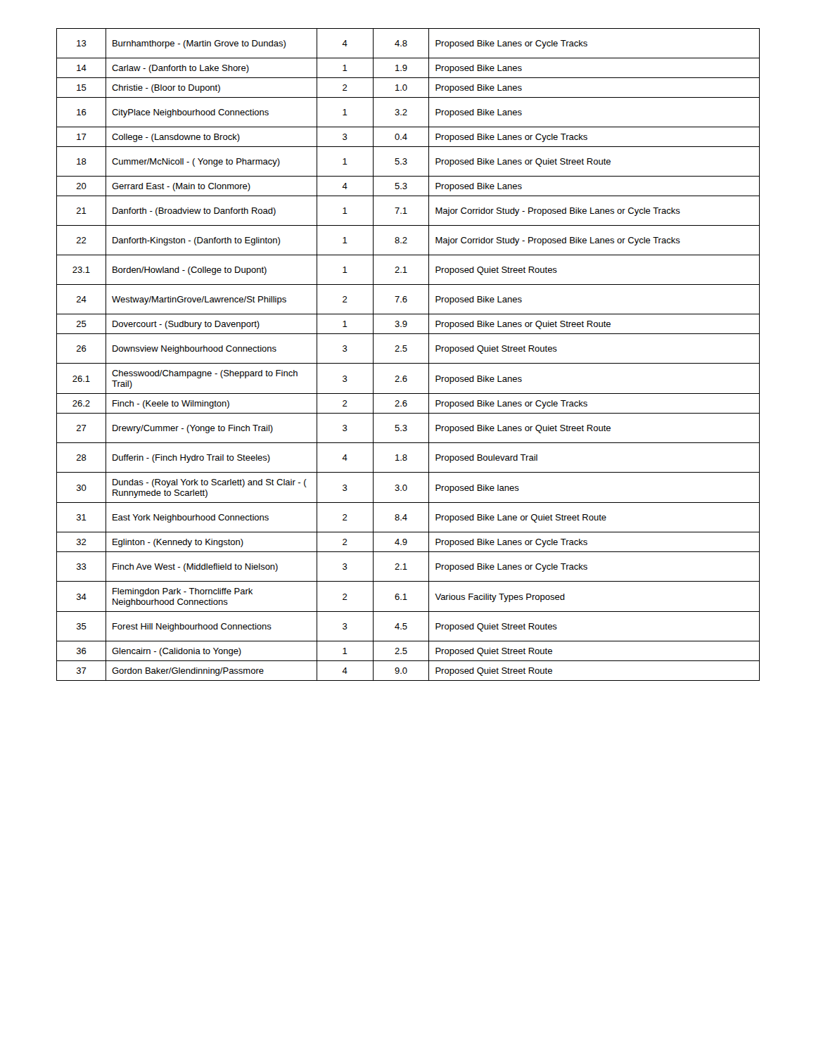| 13 | Burnhamthorpe - (Martin Grove to Dundas) | 4 | 4.8 | Proposed Bike Lanes or Cycle Tracks |
| 14 | Carlaw - (Danforth to Lake Shore) | 1 | 1.9 | Proposed Bike Lanes |
| 15 | Christie - (Bloor to Dupont) | 2 | 1.0 | Proposed Bike Lanes |
| 16 | CityPlace Neighbourhood Connections | 1 | 3.2 | Proposed Bike Lanes |
| 17 | College - (Lansdowne to Brock) | 3 | 0.4 | Proposed Bike Lanes or Cycle Tracks |
| 18 | Cummer/McNicoll - ( Yonge to Pharmacy) | 1 | 5.3 | Proposed Bike Lanes or Quiet Street Route |
| 20 | Gerrard East - (Main to Clonmore) | 4 | 5.3 | Proposed Bike Lanes |
| 21 | Danforth - (Broadview to Danforth Road) | 1 | 7.1 | Major Corridor Study - Proposed Bike Lanes or Cycle Tracks |
| 22 | Danforth-Kingston - (Danforth to Eglinton) | 1 | 8.2 | Major Corridor Study - Proposed Bike Lanes or Cycle Tracks |
| 23.1 | Borden/Howland - (College to Dupont) | 1 | 2.1 | Proposed Quiet Street Routes |
| 24 | Westway/MartinGrove/Lawrence/St Phillips | 2 | 7.6 | Proposed Bike Lanes |
| 25 | Dovercourt - (Sudbury to Davenport) | 1 | 3.9 | Proposed Bike Lanes or Quiet Street Route |
| 26 | Downsview Neighbourhood Connections | 3 | 2.5 | Proposed Quiet Street Routes |
| 26.1 | Chesswood/Champagne - (Sheppard to Finch Trail) | 3 | 2.6 | Proposed Bike Lanes |
| 26.2 | Finch - (Keele to Wilmington) | 2 | 2.6 | Proposed Bike Lanes or Cycle Tracks |
| 27 | Drewry/Cummer - (Yonge to Finch Trail) | 3 | 5.3 | Proposed Bike Lanes or Quiet Street Route |
| 28 | Dufferin - (Finch Hydro Trail to Steeles) | 4 | 1.8 | Proposed Boulevard Trail |
| 30 | Dundas - (Royal York to Scarlett) and St Clair - ( Runnymede to Scarlett) | 3 | 3.0 | Proposed Bike lanes |
| 31 | East York Neighbourhood Connections | 2 | 8.4 | Proposed Bike Lane or Quiet Street Route |
| 32 | Eglinton - (Kennedy to Kingston) | 2 | 4.9 | Proposed Bike Lanes or Cycle Tracks |
| 33 | Finch Ave West - (Middleflield to Nielson) | 3 | 2.1 | Proposed Bike Lanes or Cycle Tracks |
| 34 | Flemingdon Park - Thorncliffe Park Neighbourhood Connections | 2 | 6.1 | Various Facility Types Proposed |
| 35 | Forest Hill Neighbourhood Connections | 3 | 4.5 | Proposed Quiet Street Routes |
| 36 | Glencairn - (Calidonia to Yonge) | 1 | 2.5 | Proposed Quiet Street Route |
| 37 | Gordon Baker/Glendinning/Passmore | 4 | 9.0 | Proposed Quiet Street Route |